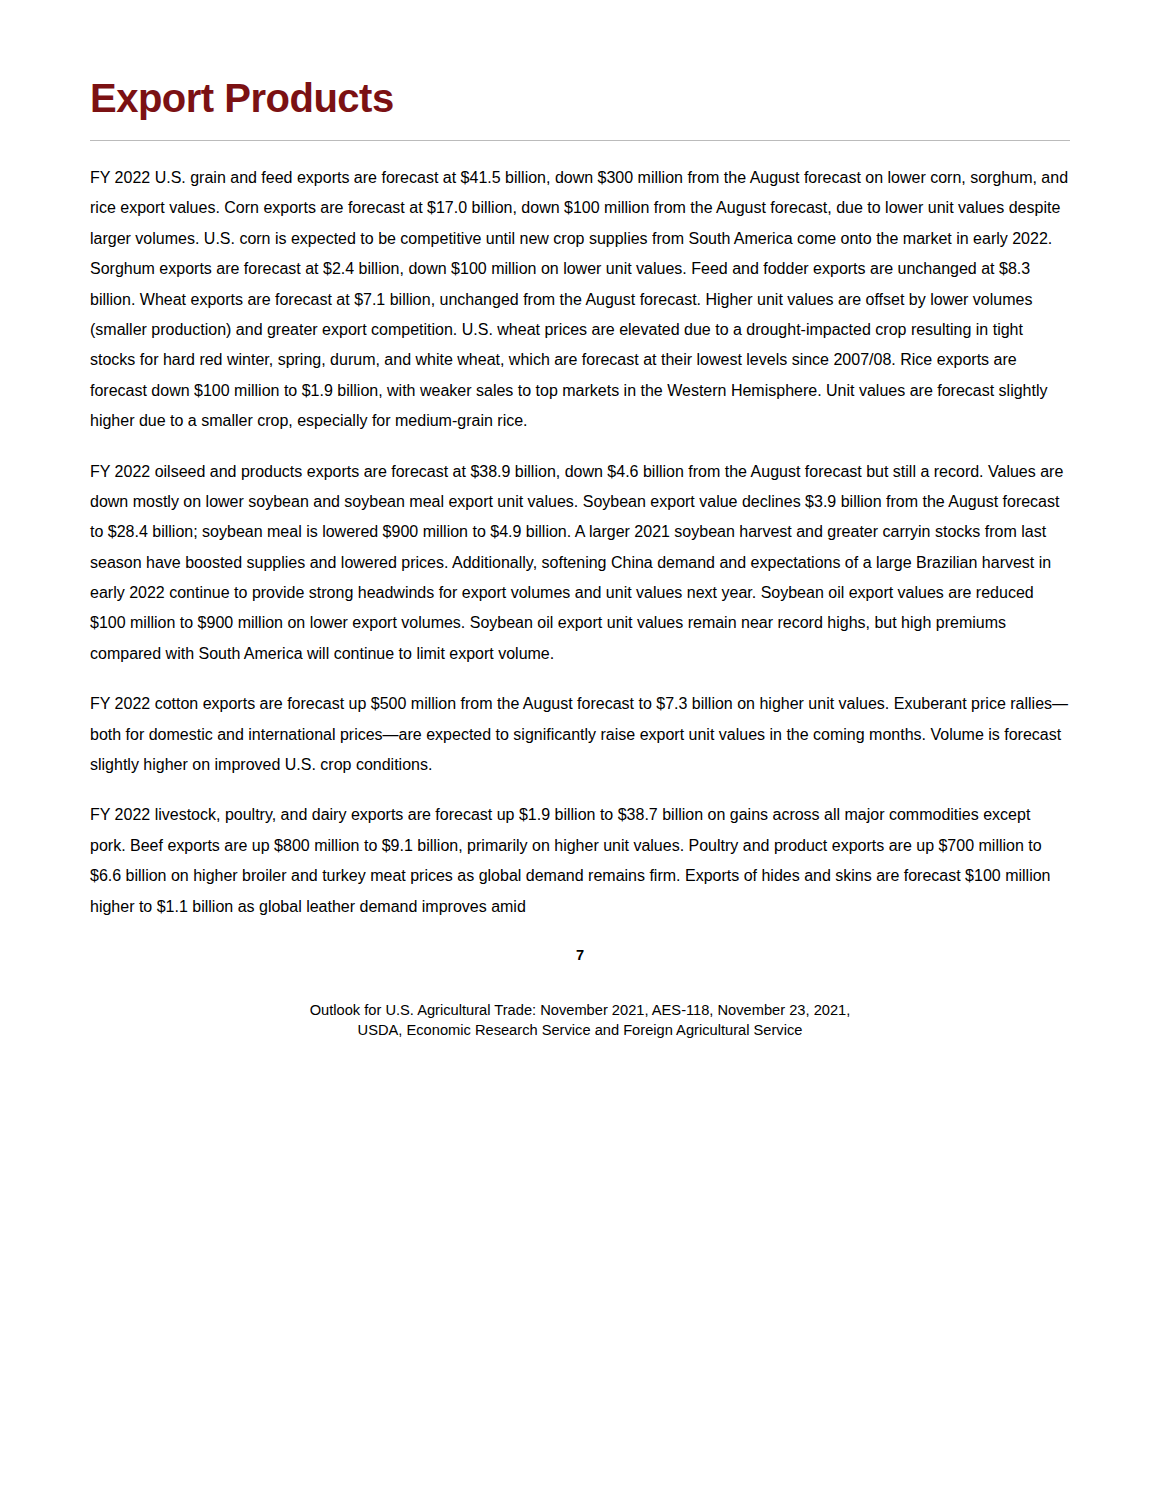Export Products
FY 2022 U.S. grain and feed exports are forecast at $41.5 billion, down $300 million from the August forecast on lower corn, sorghum, and rice export values. Corn exports are forecast at $17.0 billion, down $100 million from the August forecast, due to lower unit values despite larger volumes. U.S. corn is expected to be competitive until new crop supplies from South America come onto the market in early 2022. Sorghum exports are forecast at $2.4 billion, down $100 million on lower unit values. Feed and fodder exports are unchanged at $8.3 billion. Wheat exports are forecast at $7.1 billion, unchanged from the August forecast. Higher unit values are offset by lower volumes (smaller production) and greater export competition. U.S. wheat prices are elevated due to a drought-impacted crop resulting in tight stocks for hard red winter, spring, durum, and white wheat, which are forecast at their lowest levels since 2007/08. Rice exports are forecast down $100 million to $1.9 billion, with weaker sales to top markets in the Western Hemisphere. Unit values are forecast slightly higher due to a smaller crop, especially for medium-grain rice.
FY 2022 oilseed and products exports are forecast at $38.9 billion, down $4.6 billion from the August forecast but still a record. Values are down mostly on lower soybean and soybean meal export unit values. Soybean export value declines $3.9 billion from the August forecast to $28.4 billion; soybean meal is lowered $900 million to $4.9 billion. A larger 2021 soybean harvest and greater carryin stocks from last season have boosted supplies and lowered prices. Additionally, softening China demand and expectations of a large Brazilian harvest in early 2022 continue to provide strong headwinds for export volumes and unit values next year. Soybean oil export values are reduced $100 million to $900 million on lower export volumes. Soybean oil export unit values remain near record highs, but high premiums compared with South America will continue to limit export volume.
FY 2022 cotton exports are forecast up $500 million from the August forecast to $7.3 billion on higher unit values. Exuberant price rallies—both for domestic and international prices—are expected to significantly raise export unit values in the coming months. Volume is forecast slightly higher on improved U.S. crop conditions.
FY 2022 livestock, poultry, and dairy exports are forecast up $1.9 billion to $38.7 billion on gains across all major commodities except pork. Beef exports are up $800 million to $9.1 billion, primarily on higher unit values. Poultry and product exports are up $700 million to $6.6 billion on higher broiler and turkey meat prices as global demand remains firm. Exports of hides and skins are forecast $100 million higher to $1.1 billion as global leather demand improves amid
7
Outlook for U.S. Agricultural Trade: November 2021, AES-118, November 23, 2021,
USDA, Economic Research Service and Foreign Agricultural Service